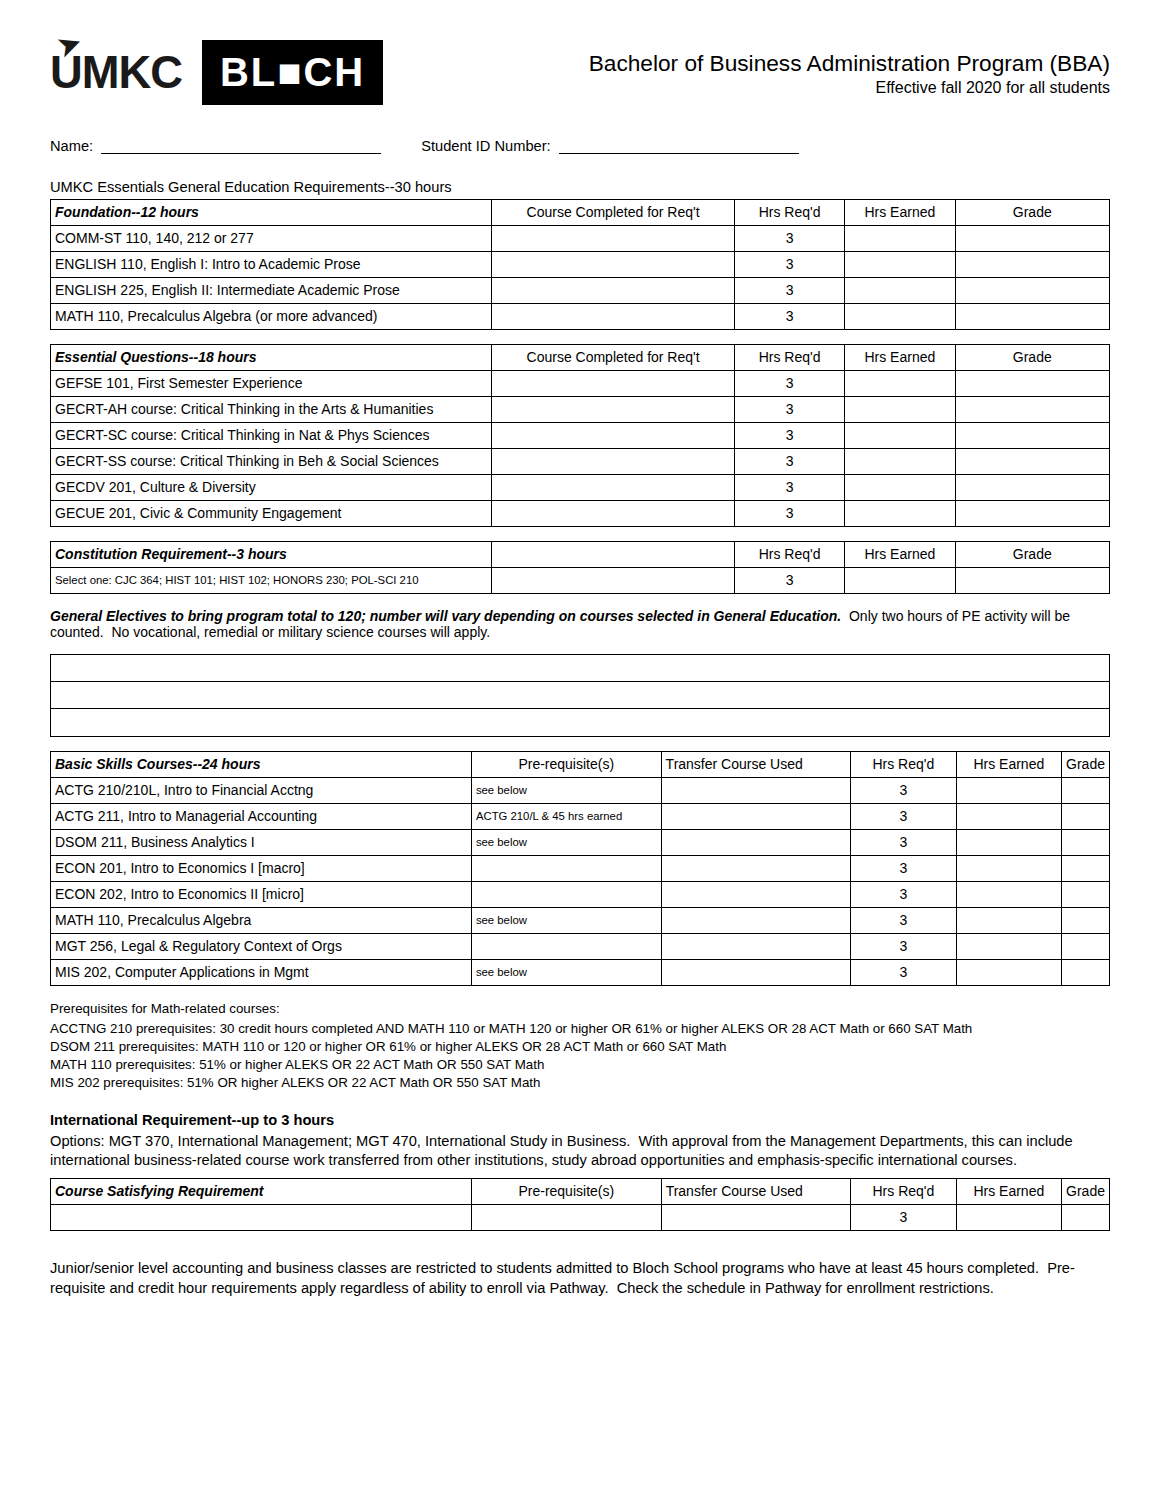➤UMKC
BL■CH
Bachelor of Business Administration Program (BBA)
Effective fall 2020 for all students
Name:
Student ID Number:
UMKC Essentials General Education Requirements--30 hours
| Foundation--12 hours | Course Completed for Req't | Hrs Req'd | Hrs Earned | Grade |
| --- | --- | --- | --- | --- |
| COMM-ST 110, 140, 212 or 277 | | 3 | | |
| ENGLISH 110, English I: Intro to Academic Prose | | 3 | | |
| ENGLISH 225, English II: Intermediate Academic Prose | | 3 | | |
| MATH 110, Precalculus Algebra (or more advanced) | | 3 | | |
| Essential Questions--18 hours | Course Completed for Req't | Hrs Req'd | Hrs Earned | Grade |
| --- | --- | --- | --- | --- |
| GEFSE 101, First Semester Experience | | 3 | | |
| GECRT-AH course: Critical Thinking in the Arts & Humanities | | 3 | | |
| GECRT-SC course: Critical Thinking in Nat & Phys Sciences | | 3 | | |
| GECRT-SS course: Critical Thinking in Beh & Social Sciences | | 3 | | |
| GECDV 201, Culture & Diversity | | 3 | | |
| GECUE 201, Civic & Community Engagement | | 3 | | |
| Constitution Requirement--3 hours | | Hrs Req'd | Hrs Earned | Grade |
| --- | --- | --- | --- | --- |
| Select one: CJC 364; HIST 101; HIST 102; HONORS 230; POL-SCI 210 | | 3 | | |
General Electives to bring program total to 120; number will vary depending on courses selected in General Education. Only two hours of PE activity will be counted. No vocational, remedial or military science courses will apply.
| Basic Skills Courses--24 hours | Pre-requisite(s) | Transfer Course Used | Hrs Req'd | Hrs Earned | Grade |
| --- | --- | --- | --- | --- | --- |
| ACTG 210/210L, Intro to Financial Acctng | see below | | 3 | | |
| ACTG 211, Intro to Managerial Accounting | ACTG 210/L & 45 hrs earned | | 3 | | |
| DSOM 211, Business Analytics I | see below | | 3 | | |
| ECON 201, Intro to Economics I [macro] | | | 3 | | |
| ECON 202, Intro to Economics II [micro] | | | 3 | | |
| MATH 110, Precalculus Algebra | see below | | 3 | | |
| MGT 256, Legal & Regulatory Context of Orgs | | | 3 | | |
| MIS 202, Computer Applications in Mgmt | see below | | 3 | | |
Prerequisites for Math-related courses:
ACCTNG 210 prerequisites: 30 credit hours completed AND MATH 110 or MATH 120 or higher OR 61% or higher ALEKS OR 28 ACT Math or 660 SAT Math
DSOM 211 prerequisites: MATH 110 or 120 or higher OR 61% or higher ALEKS OR 28 ACT Math or 660 SAT Math
MATH 110 prerequisites: 51% or higher ALEKS OR 22 ACT Math OR 550 SAT Math
MIS 202 prerequisites: 51% OR higher ALEKS OR 22 ACT Math OR 550 SAT Math
International Requirement--up to 3 hours
Options: MGT 370, International Management; MGT 470, International Study in Business. With approval from the Management Departments, this can include international business-related course work transferred from other institutions, study abroad opportunities and emphasis-specific international courses.
| Course Satisfying Requirement | Pre-requisite(s) | Transfer Course Used | Hrs Req'd | Hrs Earned | Grade |
| --- | --- | --- | --- | --- | --- |
| | | | 3 | | |
Junior/senior level accounting and business classes are restricted to students admitted to Bloch School programs who have at least 45 hours completed. Pre-requisite and credit hour requirements apply regardless of ability to enroll via Pathway. Check the schedule in Pathway for enrollment restrictions.